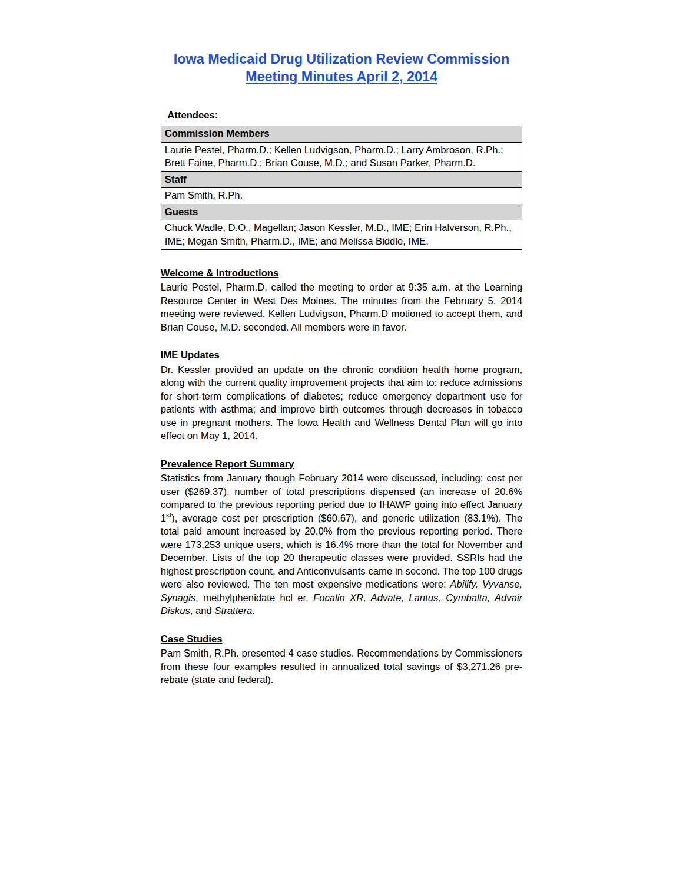Iowa Medicaid Drug Utilization Review Commission Meeting Minutes April 2, 2014
Attendees:
| Commission Members |
| Laurie Pestel, Pharm.D.; Kellen Ludvigson, Pharm.D.; Larry Ambroson, R.Ph.; Brett Faine, Pharm.D.; Brian Couse, M.D.; and Susan Parker, Pharm.D. |
| Staff |
| Pam Smith, R.Ph. |
| Guests |
| Chuck Wadle, D.O., Magellan; Jason Kessler, M.D., IME; Erin Halverson, R.Ph., IME; Megan Smith, Pharm.D., IME; and Melissa Biddle, IME. |
Welcome & Introductions
Laurie Pestel, Pharm.D. called the meeting to order at 9:35 a.m. at the Learning Resource Center in West Des Moines. The minutes from the February 5, 2014 meeting were reviewed. Kellen Ludvigson, Pharm.D motioned to accept them, and Brian Couse, M.D. seconded. All members were in favor.
IME Updates
Dr. Kessler provided an update on the chronic condition health home program, along with the current quality improvement projects that aim to: reduce admissions for short-term complications of diabetes; reduce emergency department use for patients with asthma; and improve birth outcomes through decreases in tobacco use in pregnant mothers. The Iowa Health and Wellness Dental Plan will go into effect on May 1, 2014.
Prevalence Report Summary
Statistics from January though February 2014 were discussed, including: cost per user ($269.37), number of total prescriptions dispensed (an increase of 20.6% compared to the previous reporting period due to IHAWP going into effect January 1st), average cost per prescription ($60.67), and generic utilization (83.1%). The total paid amount increased by 20.0% from the previous reporting period. There were 173,253 unique users, which is 16.4% more than the total for November and December. Lists of the top 20 therapeutic classes were provided. SSRIs had the highest prescription count, and Anticonvulsants came in second. The top 100 drugs were also reviewed. The ten most expensive medications were: Abilify, Vyvanse, Synagis, methylphenidate hcl er, Focalin XR, Advate, Lantus, Cymbalta, Advair Diskus, and Strattera.
Case Studies
Pam Smith, R.Ph. presented 4 case studies. Recommendations by Commissioners from these four examples resulted in annualized total savings of $3,271.26 pre-rebate (state and federal).